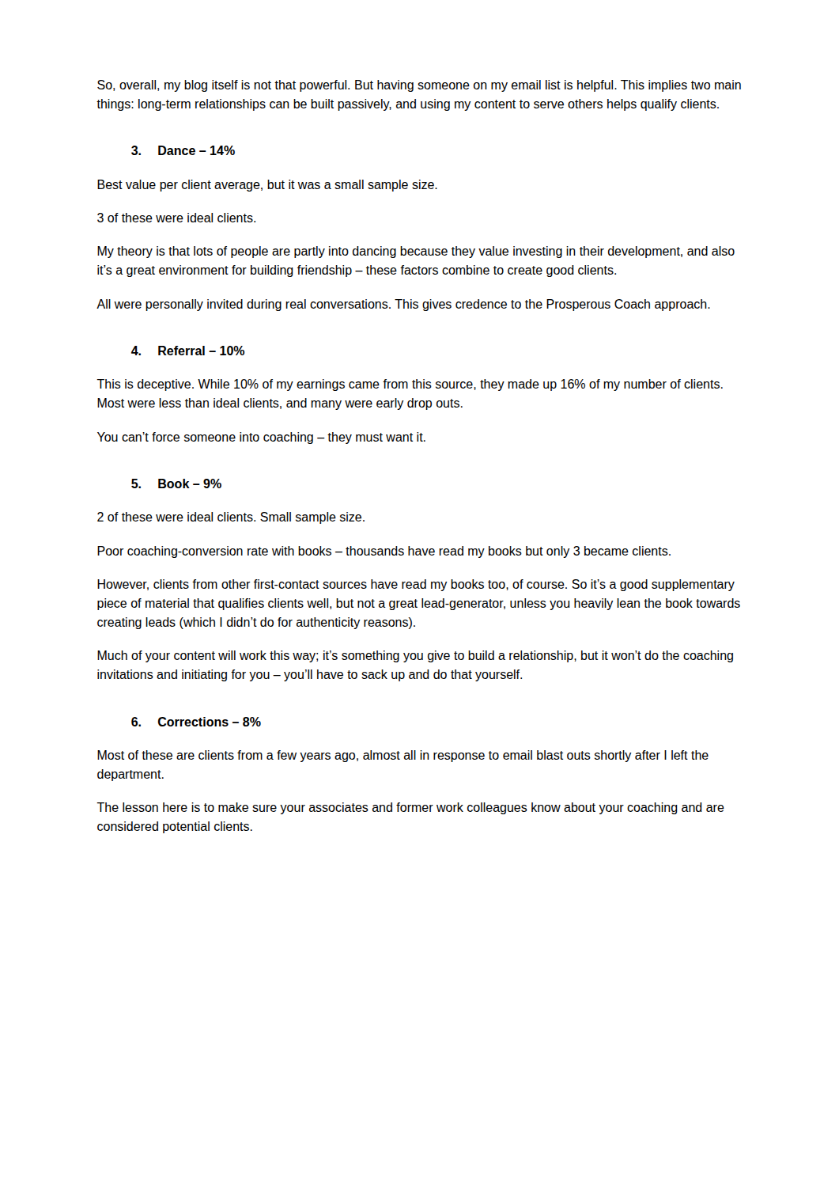So, overall, my blog itself is not that powerful. But having someone on my email list is helpful. This implies two main things: long-term relationships can be built passively, and using my content to serve others helps qualify clients.
3. Dance – 14%
Best value per client average, but it was a small sample size.
3 of these were ideal clients.
My theory is that lots of people are partly into dancing because they value investing in their development, and also it’s a great environment for building friendship – these factors combine to create good clients.
All were personally invited during real conversations. This gives credence to the Prosperous Coach approach.
4. Referral – 10%
This is deceptive. While 10% of my earnings came from this source, they made up 16% of my number of clients. Most were less than ideal clients, and many were early drop outs.
You can’t force someone into coaching – they must want it.
5. Book – 9%
2 of these were ideal clients. Small sample size.
Poor coaching-conversion rate with books – thousands have read my books but only 3 became clients.
However, clients from other first-contact sources have read my books too, of course. So it’s a good supplementary piece of material that qualifies clients well, but not a great lead-generator, unless you heavily lean the book towards creating leads (which I didn’t do for authenticity reasons).
Much of your content will work this way; it’s something you give to build a relationship, but it won’t do the coaching invitations and initiating for you – you’ll have to sack up and do that yourself.
6. Corrections – 8%
Most of these are clients from a few years ago, almost all in response to email blast outs shortly after I left the department.
The lesson here is to make sure your associates and former work colleagues know about your coaching and are considered potential clients.